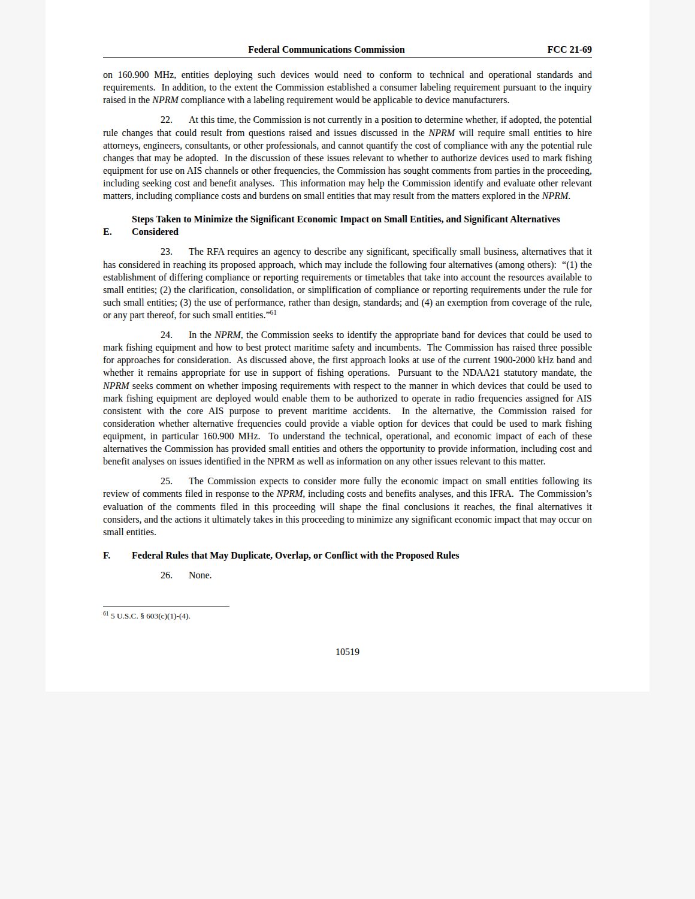Federal Communications Commission FCC 21-69
on 160.900 MHz, entities deploying such devices would need to conform to technical and operational standards and requirements. In addition, to the extent the Commission established a consumer labeling requirement pursuant to the inquiry raised in the NPRM compliance with a labeling requirement would be applicable to device manufacturers.
22. At this time, the Commission is not currently in a position to determine whether, if adopted, the potential rule changes that could result from questions raised and issues discussed in the NPRM will require small entities to hire attorneys, engineers, consultants, or other professionals, and cannot quantify the cost of compliance with any the potential rule changes that may be adopted. In the discussion of these issues relevant to whether to authorize devices used to mark fishing equipment for use on AIS channels or other frequencies, the Commission has sought comments from parties in the proceeding, including seeking cost and benefit analyses. This information may help the Commission identify and evaluate other relevant matters, including compliance costs and burdens on small entities that may result from the matters explored in the NPRM.
E. Steps Taken to Minimize the Significant Economic Impact on Small Entities, and Significant Alternatives Considered
23. The RFA requires an agency to describe any significant, specifically small business, alternatives that it has considered in reaching its proposed approach, which may include the following four alternatives (among others): “(1) the establishment of differing compliance or reporting requirements or timetables that take into account the resources available to small entities; (2) the clarification, consolidation, or simplification of compliance or reporting requirements under the rule for such small entities; (3) the use of performance, rather than design, standards; and (4) an exemption from coverage of the rule, or any part thereof, for such small entities.”61
24. In the NPRM, the Commission seeks to identify the appropriate band for devices that could be used to mark fishing equipment and how to best protect maritime safety and incumbents. The Commission has raised three possible for approaches for consideration. As discussed above, the first approach looks at use of the current 1900-2000 kHz band and whether it remains appropriate for use in support of fishing operations. Pursuant to the NDAA21 statutory mandate, the NPRM seeks comment on whether imposing requirements with respect to the manner in which devices that could be used to mark fishing equipment are deployed would enable them to be authorized to operate in radio frequencies assigned for AIS consistent with the core AIS purpose to prevent maritime accidents. In the alternative, the Commission raised for consideration whether alternative frequencies could provide a viable option for devices that could be used to mark fishing equipment, in particular 160.900 MHz. To understand the technical, operational, and economic impact of each of these alternatives the Commission has provided small entities and others the opportunity to provide information, including cost and benefit analyses on issues identified in the NPRM as well as information on any other issues relevant to this matter.
25. The Commission expects to consider more fully the economic impact on small entities following its review of comments filed in response to the NPRM, including costs and benefits analyses, and this IFRA. The Commission’s evaluation of the comments filed in this proceeding will shape the final conclusions it reaches, the final alternatives it considers, and the actions it ultimately takes in this proceeding to minimize any significant economic impact that may occur on small entities.
F. Federal Rules that May Duplicate, Overlap, or Conflict with the Proposed Rules
26. None.
61 5 U.S.C. § 603(c)(1)-(4).
10519